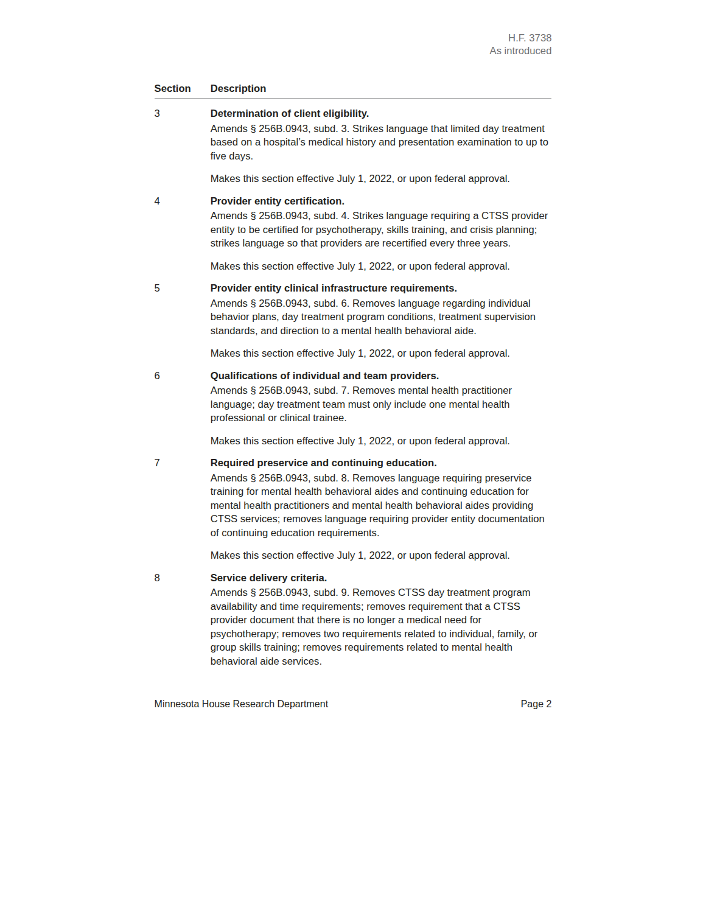H.F. 3738
As introduced
| Section | Description |
| --- | --- |
| 3 | Determination of client eligibility. Amends § 256B.0943, subd. 3. Strikes language that limited day treatment based on a hospital’s medical history and presentation examination to up to five days. Makes this section effective July 1, 2022, or upon federal approval. |
| 4 | Provider entity certification. Amends § 256B.0943, subd. 4. Strikes language requiring a CTSS provider entity to be certified for psychotherapy, skills training, and crisis planning; strikes language so that providers are recertified every three years. Makes this section effective July 1, 2022, or upon federal approval. |
| 5 | Provider entity clinical infrastructure requirements. Amends § 256B.0943, subd. 6. Removes language regarding individual behavior plans, day treatment program conditions, treatment supervision standards, and direction to a mental health behavioral aide. Makes this section effective July 1, 2022, or upon federal approval. |
| 6 | Qualifications of individual and team providers. Amends § 256B.0943, subd. 7. Removes mental health practitioner language; day treatment team must only include one mental health professional or clinical trainee. Makes this section effective July 1, 2022, or upon federal approval. |
| 7 | Required preservice and continuing education. Amends § 256B.0943, subd. 8. Removes language requiring preservice training for mental health behavioral aides and continuing education for mental health practitioners and mental health behavioral aides providing CTSS services; removes language requiring provider entity documentation of continuing education requirements. Makes this section effective July 1, 2022, or upon federal approval. |
| 8 | Service delivery criteria. Amends § 256B.0943, subd. 9. Removes CTSS day treatment program availability and time requirements; removes requirement that a CTSS provider document that there is no longer a medical need for psychotherapy; removes two requirements related to individual, family, or group skills training; removes requirements related to mental health behavioral aide services. |
Minnesota House Research Department
Page 2